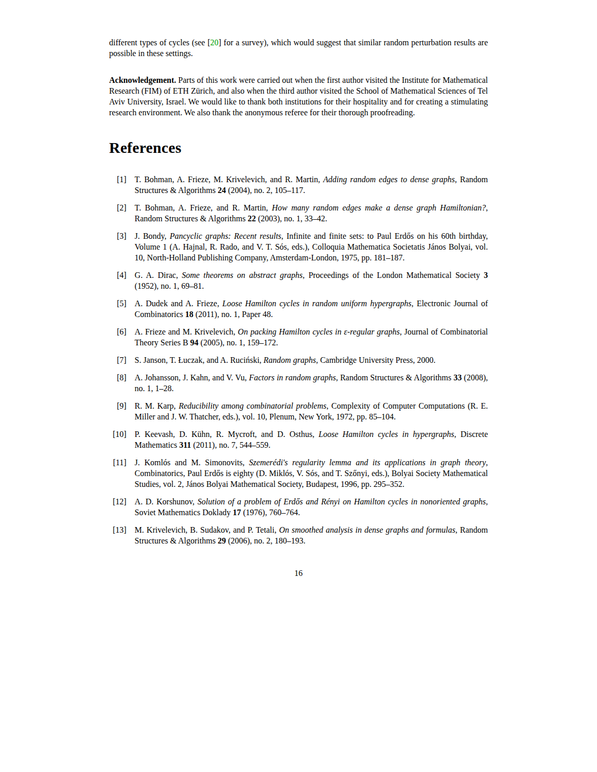different types of cycles (see [20] for a survey), which would suggest that similar random perturbation results are possible in these settings.
Acknowledgement. Parts of this work were carried out when the first author visited the Institute for Mathematical Research (FIM) of ETH Zürich, and also when the third author visited the School of Mathematical Sciences of Tel Aviv University, Israel. We would like to thank both institutions for their hospitality and for creating a stimulating research environment. We also thank the anonymous referee for their thorough proofreading.
References
[1] T. Bohman, A. Frieze, M. Krivelevich, and R. Martin, Adding random edges to dense graphs, Random Structures & Algorithms 24 (2004), no. 2, 105–117.
[2] T. Bohman, A. Frieze, and R. Martin, How many random edges make a dense graph Hamiltonian?, Random Structures & Algorithms 22 (2003), no. 1, 33–42.
[3] J. Bondy, Pancyclic graphs: Recent results, Infinite and finite sets: to Paul Erdős on his 60th birthday, Volume 1 (A. Hajnal, R. Rado, and V. T. Sós, eds.), Colloquia Mathematica Societatis János Bolyai, vol. 10, North-Holland Publishing Company, Amsterdam-London, 1975, pp. 181–187.
[4] G. A. Dirac, Some theorems on abstract graphs, Proceedings of the London Mathematical Society 3 (1952), no. 1, 69–81.
[5] A. Dudek and A. Frieze, Loose Hamilton cycles in random uniform hypergraphs, Electronic Journal of Combinatorics 18 (2011), no. 1, Paper 48.
[6] A. Frieze and M. Krivelevich, On packing Hamilton cycles in ε-regular graphs, Journal of Combinatorial Theory Series B 94 (2005), no. 1, 159–172.
[7] S. Janson, T. Łuczak, and A. Ruciński, Random graphs, Cambridge University Press, 2000.
[8] A. Johansson, J. Kahn, and V. Vu, Factors in random graphs, Random Structures & Algorithms 33 (2008), no. 1, 1–28.
[9] R. M. Karp, Reducibility among combinatorial problems, Complexity of Computer Computations (R. E. Miller and J. W. Thatcher, eds.), vol. 10, Plenum, New York, 1972, pp. 85–104.
[10] P. Keevash, D. Kühn, R. Mycroft, and D. Osthus, Loose Hamilton cycles in hypergraphs, Discrete Mathematics 311 (2011), no. 7, 544–559.
[11] J. Komlós and M. Simonovits, Szemerédi's regularity lemma and its applications in graph theory, Combinatorics, Paul Erdős is eighty (D. Miklós, V. Sós, and T. Szőnyi, eds.), Bolyai Society Mathematical Studies, vol. 2, János Bolyai Mathematical Society, Budapest, 1996, pp. 295–352.
[12] A. D. Korshunov, Solution of a problem of Erdős and Rényi on Hamilton cycles in nonoriented graphs, Soviet Mathematics Doklady 17 (1976), 760–764.
[13] M. Krivelevich, B. Sudakov, and P. Tetali, On smoothed analysis in dense graphs and formulas, Random Structures & Algorithms 29 (2006), no. 2, 180–193.
16